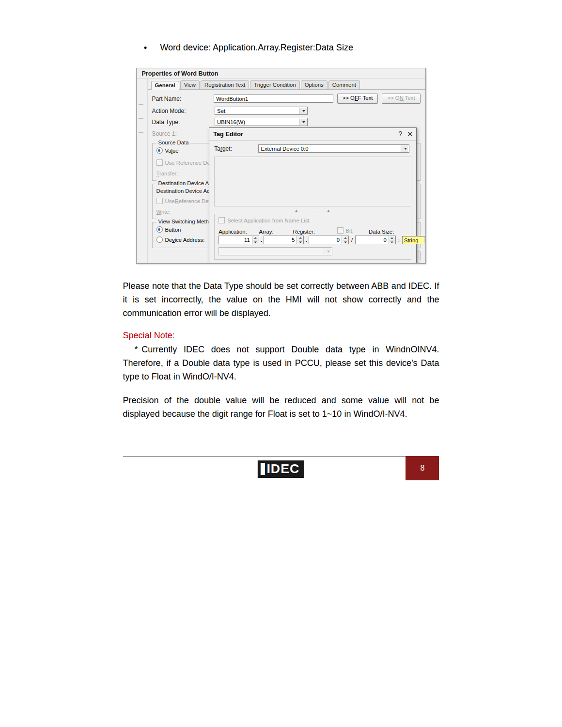Word device: Application.Array.Register:Data Size
Properties of Word Button
General
View
Registration Text
Trigger Condition
Options
Comment
Part Name:
WordButton1
>> OFF Text
>> ON Text
Action Mode:
Set
Data Type:
UBIN16(W)
Source 1:
Source Data
Value
Use Reference Device
Transfer:
Destination Device Address
Destination Device Address
Use Reference Device
Write:
View Switching Method
Button
Device Address:
...
Tag Editor
?✕
Target:
External Device 0:0
▲ ········· ▲
Select Application from Name List
Application:
Array:
Register:
Bit:
Data Size:
11 . 5 . 0 / 0 : String
OK
Cancel
Please note that the Data Type should be set correctly between ABB and IDEC. If it is set incorrectly, the value on the HMI will not show correctly and the communication error will be displayed.
Special Note:
*Currently IDEC does not support Double data type in WindnOINV4. Therefore, if a Double data type is used in PCCU, please set this device’s Data type to Float in WindO/I-NV4.
Precision of the double value will be reduced and some value will not be displayed because the digit range for Float is set to 1~10 in WindO/I-NV4.
IDEC
8